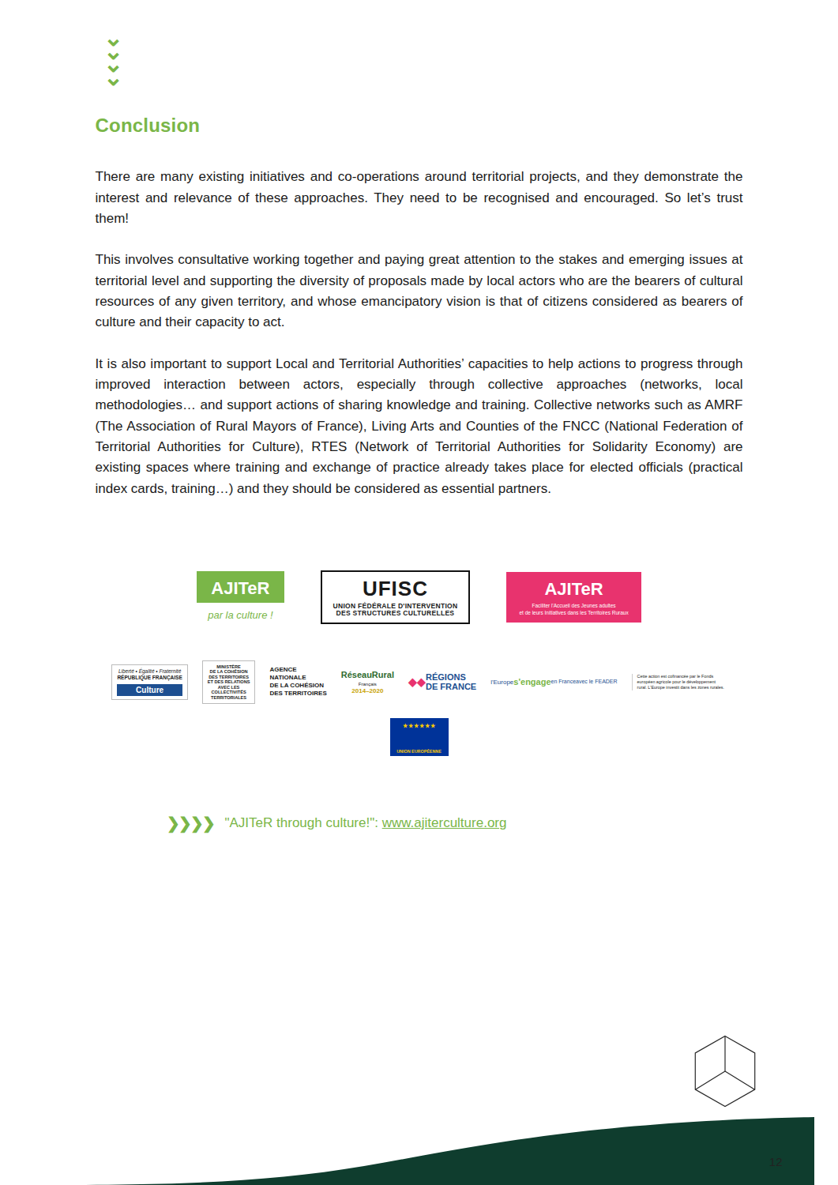⌄ ⌄ ⌄ ⌄
Conclusion
There are many existing initiatives and co-operations around territorial projects, and they demonstrate the interest and relevance of these approaches. They need to be recognised and encouraged. So let’s trust them!
This involves consultative working together and paying great attention to the stakes and emerging issues at territorial level and supporting the diversity of proposals made by local actors who are the bearers of cultural resources of any given territory, and whose emancipatory vision is that of citizens considered as bearers of culture and their capacity to act.
It is also important to support Local and Territorial Authorities’ capacities to help actions to progress through improved interaction between actors, especially through collective approaches (networks, local methodologies… and support actions of sharing knowledge and training. Collective networks such as AMRF (The Association of Rural Mayors of France), Living Arts and Counties of the FNCC (National Federation of Territorial Authorities for Culture), RTES (Network of Territorial Authorities for Solidarity Economy) are existing spaces where training and exchange of practice already takes place for elected officials (practical index cards, training…) and they should be considered as essential partners.
AJITeR
par la culture !
UFISC Union Fédérale d'Intervention
des Structures Culturelles
AJITeR Faciliter l'Accueil des Jeunes adultes
et de leurs Initiatives dans les Territoires Ruraux
Liberté • Égalité • Fraternité RÉPUBLIQUE FRANÇAISE Culture
MINISTÈRE
DE LA COHÉSION
DES TERRITOIRES
ET DES RELATIONS
AVEC LES
COLLECTIVITÉS
TERRITORIALES
AGENCE
NATIONALE
DE LA COHÉSION
DES TERRITOIRES
RéseauRural
Français
2014–2020
◆◆ RÉGIONS
DE FRANCE
l'Europe
s'engage
en France
avec le FEADER
Cette action est cofinancée par le Fonds européen agricole pour le développement rural. L'Europe investit dans les zones rurales.
★★★★★★ UNION EUROPÉENNE
❯❯❯❯ "AJITeR through culture!": www.ajiterculture.org
12